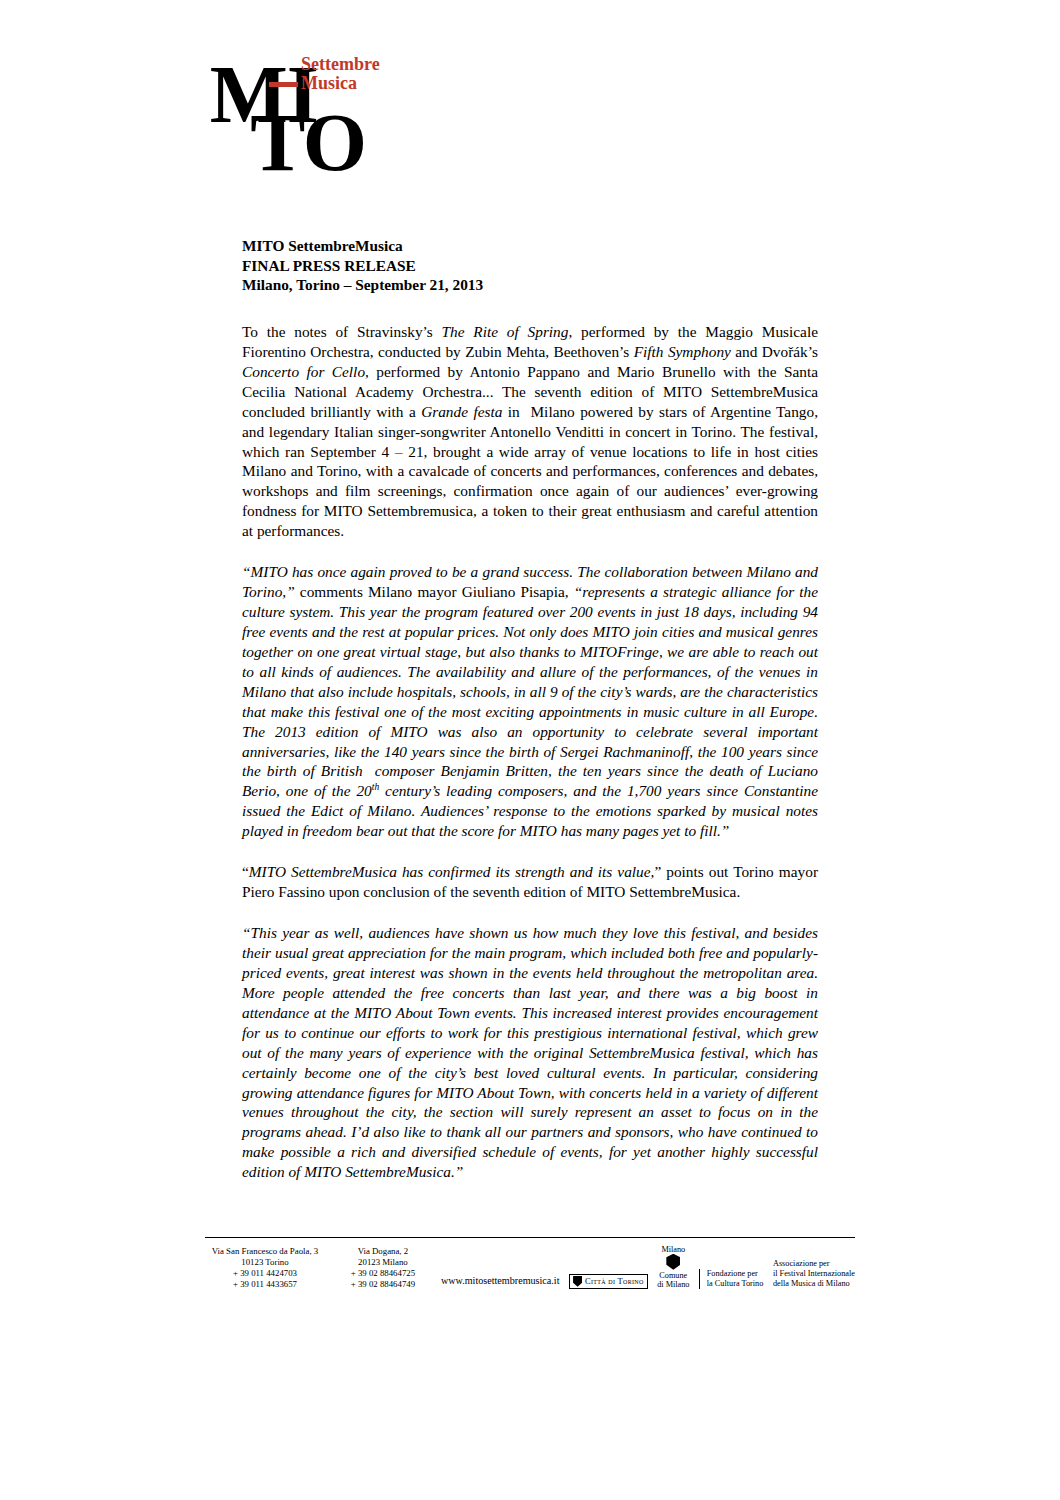MI TO Settembre Musica
MITO SettembreMusica
FINAL PRESS RELEASE
Milano, Torino – September 21, 2013
To the notes of Stravinsky’s The Rite of Spring, performed by the Maggio Musicale Fiorentino Orchestra, conducted by Zubin Mehta, Beethoven’s Fifth Symphony and Dvořák’s Concerto for Cello, performed by Antonio Pappano and Mario Brunello with the Santa Cecilia National Academy Orchestra... The seventh edition of MITO SettembreMusica concluded brilliantly with a Grande festa in Milano powered by stars of Argentine Tango, and legendary Italian singer-songwriter Antonello Venditti in concert in Torino. The festival, which ran September 4 – 21, brought a wide array of venue locations to life in host cities Milano and Torino, with a cavalcade of concerts and performances, conferences and debates, workshops and film screenings, confirmation once again of our audiences’ ever-growing fondness for MITO Settembremusica, a token to their great enthusiasm and careful attention at performances.
“MITO has once again proved to be a grand success. The collaboration between Milano and Torino,” comments Milano mayor Giuliano Pisapia, “represents a strategic alliance for the culture system. This year the program featured over 200 events in just 18 days, including 94 free events and the rest at popular prices. Not only does MITO join cities and musical genres together on one great virtual stage, but also thanks to MITOFringe, we are able to reach out to all kinds of audiences. The availability and allure of the performances, of the venues in Milano that also include hospitals, schools, in all 9 of the city’s wards, are the characteristics that make this festival one of the most exciting appointments in music culture in all Europe. The 2013 edition of MITO was also an opportunity to celebrate several important anniversaries, like the 140 years since the birth of Sergei Rachmaninoff, the 100 years since the birth of British composer Benjamin Britten, the ten years since the death of Luciano Berio, one of the 20th century’s leading composers, and the 1,700 years since Constantine issued the Edict of Milano. Audiences’ response to the emotions sparked by musical notes played in freedom bear out that the score for MITO has many pages yet to fill.”
“MITO SettembreMusica has confirmed its strength and its value,” points out Torino mayor Piero Fassino upon conclusion of the seventh edition of MITO SettembreMusica.
“This year as well, audiences have shown us how much they love this festival, and besides their usual great appreciation for the main program, which included both free and popularly-priced events, great interest was shown in the events held throughout the metropolitan area. More people attended the free concerts than last year, and there was a big boost in attendance at the MITO About Town events. This increased interest provides encouragement for us to continue our efforts to work for this prestigious international festival, which grew out of the many years of experience with the original SettembreMusica festival, which has certainly become one of the city’s best loved cultural events. In particular, considering growing attendance figures for MITO About Town, with concerts held in a variety of different venues throughout the city, the section will surely represent an asset to focus on in the programs ahead. I’d also like to thank all our partners and sponsors, who have continued to make possible a rich and diversified schedule of events, for yet another highly successful edition of MITO SettembreMusica.”
Via San Francesco da Paola, 3
10123 Torino
+ 39 011 4424703
+ 39 011 4433657
Via Dogana, 2
20123 Milano
+ 39 02 88464725
+ 39 02 88464749
www.mitosettembremusica.it
Città di Torino
Milano
Comune
di Milano
Fondazione per
la Cultura Torino
Associazione per
il Festival Internazionale
della Musica di Milano